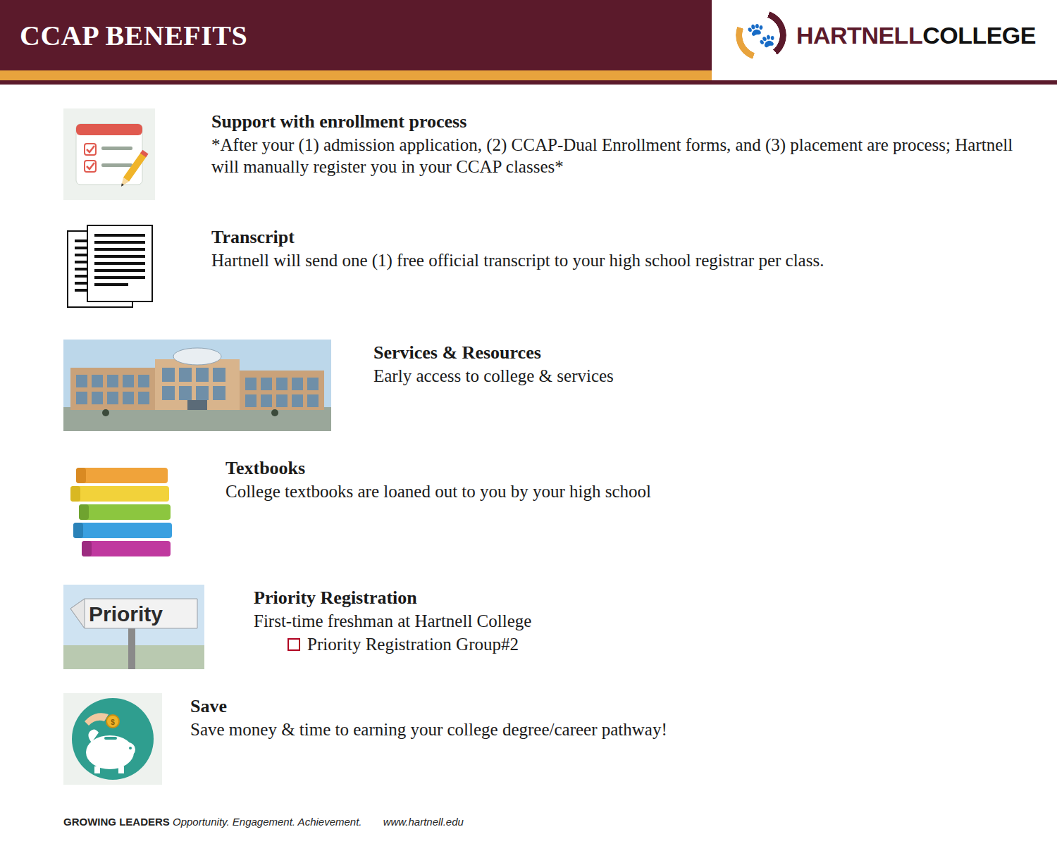CCAP Benefits
🐾
HARTNELL COLLEGE
Support with enrollment process
*After your (1) admission application, (2) CCAP-Dual Enrollment forms, and (3) placement are process; Hartnell will manually register you in your CCAP classes*
Transcript
Hartnell will send one (1) free official transcript to your high school registrar per class.
Services & Resources
Early access to college & services
Textbooks
College textbooks are loaned out to you by your high school
Priority
Priority Registration
First-time freshman at Hartnell College
Priority Registration Group#2
$
Save
Save money & time to earning your college degree/career pathway!
GROWING LEADERS Opportunity. Engagement. Achievement. www.hartnell.edu